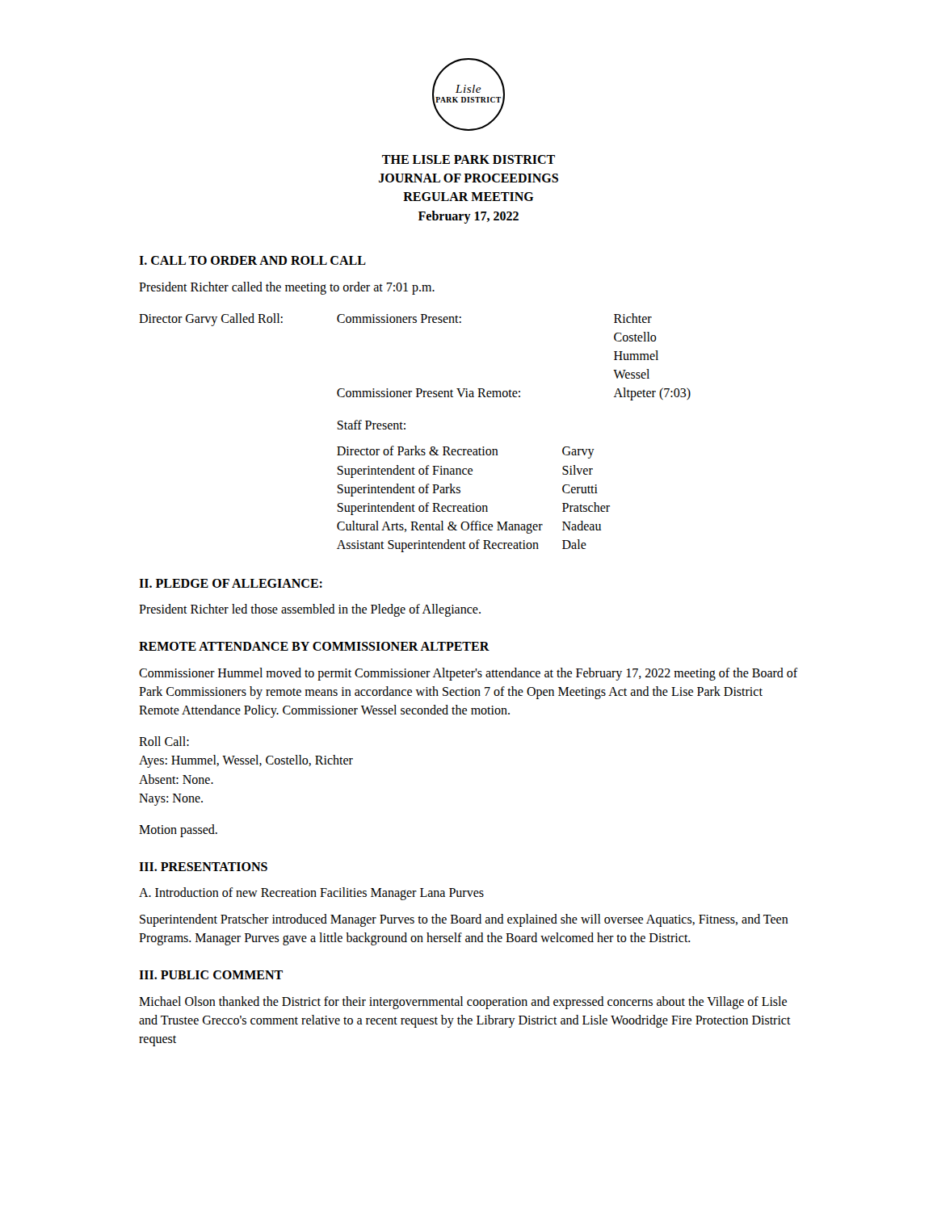Lisle PARK DISTRICT
THE LISLE PARK DISTRICT
JOURNAL OF PROCEEDINGS
REGULAR MEETING
February 17, 2022
I. CALL TO ORDER AND ROLL CALL
President Richter called the meeting to order at 7:01 p.m.
| Director Garvy Called Roll: | Commissioners Present: | Richter Costello Hummel Wessel |
| | Commissioner Present Via Remote: | Altpeter (7:03) |
| | Staff Present: / Director of Parks & Recreation / Garvy / / Superintendent of Finance / Silver / / Superintendent of Parks / Cerutti / / Superintendent of Recreation / Pratscher / / Cultural Arts, Rental & Office Manager / Nadeau / / Assistant Superintendent of Recreation / Dale / |
II. PLEDGE OF ALLEGIANCE:
President Richter led those assembled in the Pledge of Allegiance.
REMOTE ATTENDANCE BY COMMISSIONER ALTPETER
Commissioner Hummel moved to permit Commissioner Altpeter's attendance at the February 17, 2022 meeting of the Board of Park Commissioners by remote means in accordance with Section 7 of the Open Meetings Act and the Lise Park District Remote Attendance Policy. Commissioner Wessel seconded the motion.
Roll Call:
Ayes: Hummel, Wessel, Costello, Richter
Absent: None.
Nays: None.
Motion passed.
III. PRESENTATIONS
A. Introduction of new Recreation Facilities Manager Lana Purves
Superintendent Pratscher introduced Manager Purves to the Board and explained she will oversee Aquatics, Fitness, and Teen Programs. Manager Purves gave a little background on herself and the Board welcomed her to the District.
III. PUBLIC COMMENT
Michael Olson thanked the District for their intergovernmental cooperation and expressed concerns about the Village of Lisle and Trustee Grecco's comment relative to a recent request by the Library District and Lisle Woodridge Fire Protection District request